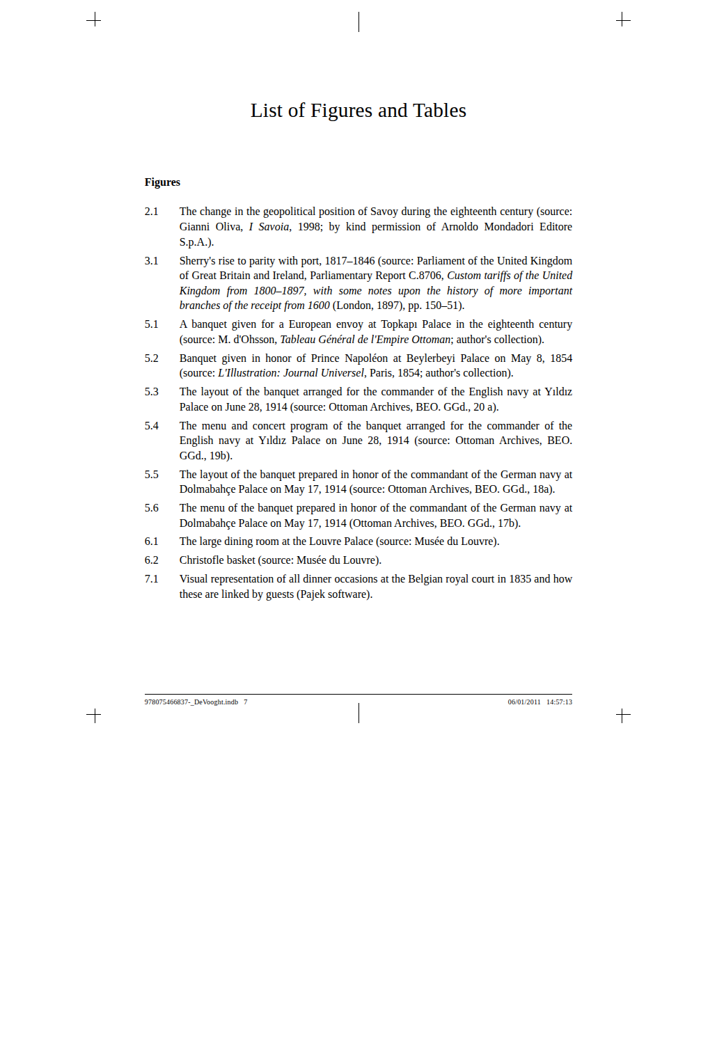List of Figures and Tables
Figures
2.1
The change in the geopolitical position of Savoy during the eighteenth century (source: Gianni Oliva, I Savoia, 1998; by kind permission of Arnoldo Mondadori Editore S.p.A.).
3.1
Sherry's rise to parity with port, 1817–1846 (source: Parliament of the United Kingdom of Great Britain and Ireland, Parliamentary Report C.8706, Custom tariffs of the United Kingdom from 1800–1897, with some notes upon the history of more important branches of the receipt from 1600 (London, 1897), pp. 150–51).
5.1
A banquet given for a European envoy at Topkapı Palace in the eighteenth century (source: M. d'Ohsson, Tableau Général de l'Empire Ottoman; author's collection).
5.2
Banquet given in honor of Prince Napoléon at Beylerbeyi Palace on May 8, 1854 (source: L'Illustration: Journal Universel, Paris, 1854; author's collection).
5.3
The layout of the banquet arranged for the commander of the English navy at Yıldız Palace on June 28, 1914 (source: Ottoman Archives, BEO. GGd., 20 a).
5.4
The menu and concert program of the banquet arranged for the commander of the English navy at Yıldız Palace on June 28, 1914 (source: Ottoman Archives, BEO. GGd., 19b).
5.5
The layout of the banquet prepared in honor of the commandant of the German navy at Dolmabahçe Palace on May 17, 1914 (source: Ottoman Archives, BEO. GGd., 18a).
5.6
The menu of the banquet prepared in honor of the commandant of the German navy at Dolmabahçe Palace on May 17, 1914 (Ottoman Archives, BEO. GGd., 17b).
6.1
The large dining room at the Louvre Palace (source: Musée du Louvre).
6.2
Christofle basket (source: Musée du Louvre).
7.1
Visual representation of all dinner occasions at the Belgian royal court in 1835 and how these are linked by guests (Pajek software).
978075466837-_DeVooght.indb 7
06/01/2011 14:57:13